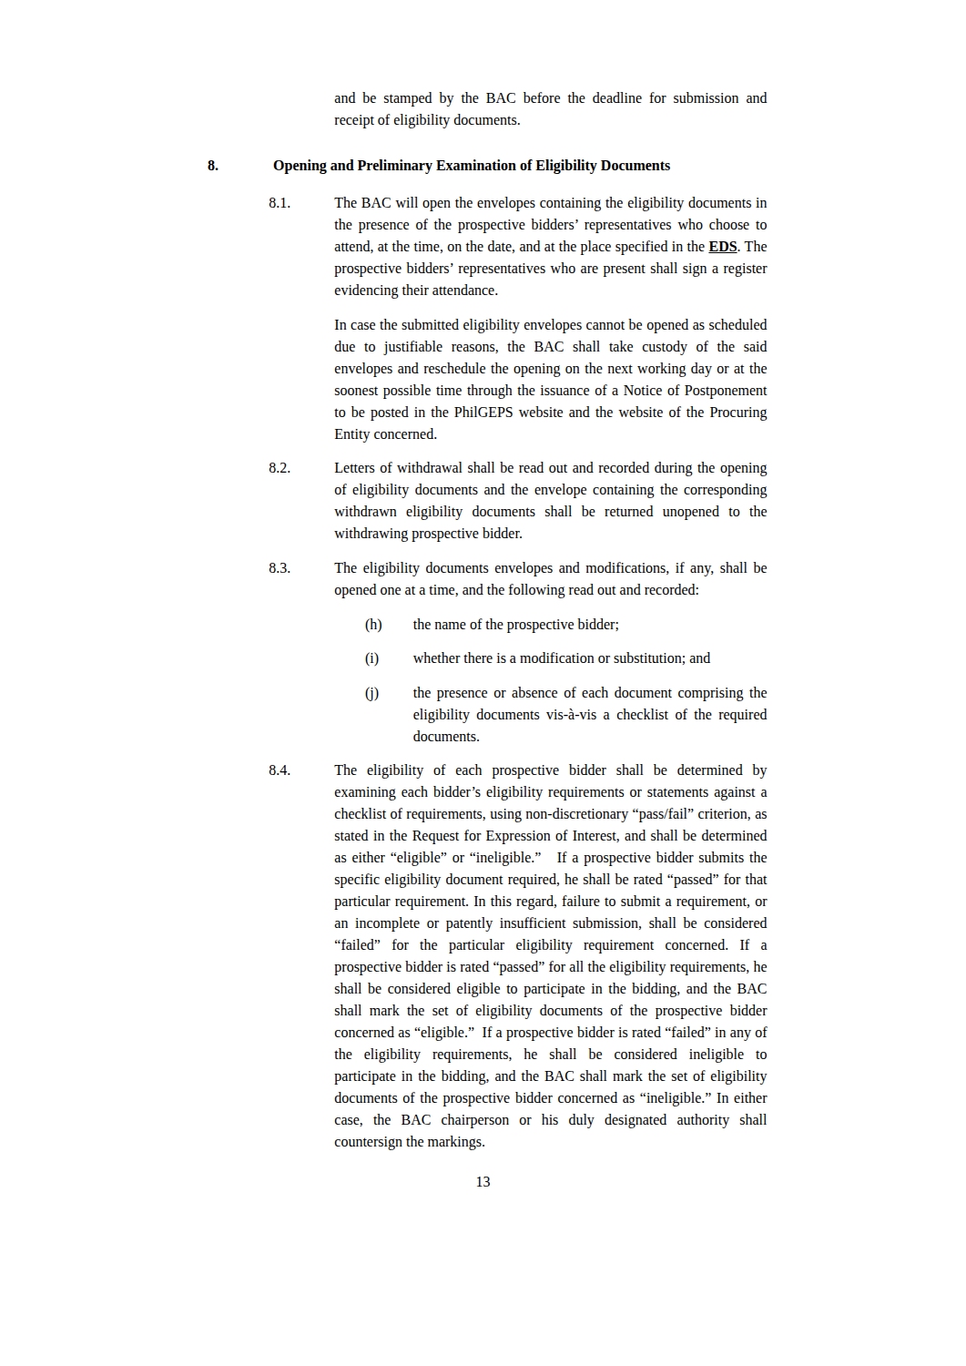and be stamped by the BAC before the deadline for submission and receipt of eligibility documents.
8. Opening and Preliminary Examination of Eligibility Documents
8.1.
The BAC will open the envelopes containing the eligibility documents in the presence of the prospective bidders’ representatives who choose to attend, at the time, on the date, and at the place specified in the EDS. The prospective bidders’ representatives who are present shall sign a register evidencing their attendance.
In case the submitted eligibility envelopes cannot be opened as scheduled due to justifiable reasons, the BAC shall take custody of the said envelopes and reschedule the opening on the next working day or at the soonest possible time through the issuance of a Notice of Postponement to be posted in the PhilGEPS website and the website of the Procuring Entity concerned.
8.2.
Letters of withdrawal shall be read out and recorded during the opening of eligibility documents and the envelope containing the corresponding withdrawn eligibility documents shall be returned unopened to the withdrawing prospective bidder.
8.3.
The eligibility documents envelopes and modifications, if any, shall be opened one at a time, and the following read out and recorded:
(h) the name of the prospective bidder;
(i) whether there is a modification or substitution; and
(j) the presence or absence of each document comprising the eligibility documents vis-à-vis a checklist of the required documents.
8.4.
The eligibility of each prospective bidder shall be determined by examining each bidder’s eligibility requirements or statements against a checklist of requirements, using non-discretionary “pass/fail” criterion, as stated in the Request for Expression of Interest, and shall be determined as either “eligible” or “ineligible.” If a prospective bidder submits the specific eligibility document required, he shall be rated “passed” for that particular requirement. In this regard, failure to submit a requirement, or an incomplete or patently insufficient submission, shall be considered “failed” for the particular eligibility requirement concerned. If a prospective bidder is rated “passed” for all the eligibility requirements, he shall be considered eligible to participate in the bidding, and the BAC shall mark the set of eligibility documents of the prospective bidder concerned as “eligible.” If a prospective bidder is rated “failed” in any of the eligibility requirements, he shall be considered ineligible to participate in the bidding, and the BAC shall mark the set of eligibility documents of the prospective bidder concerned as “ineligible.” In either case, the BAC chairperson or his duly designated authority shall countersign the markings.
13